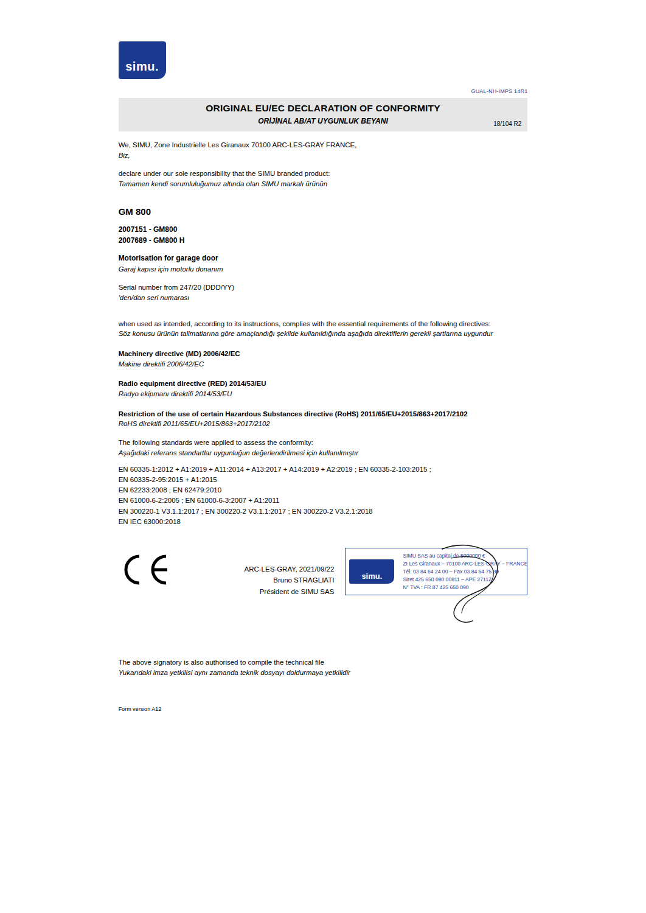simu
GUAL-NH-IMPS 14R1
ORIGINAL EU/EC DECLARATION OF CONFORMITY
ORİJİNAL AB/AT UYGUNLUK BEYANI
18/104 R2
We, SIMU, Zone Industrielle Les Giranaux 70100 ARC-LES-GRAY FRANCE,
Biz,
declare under our sole responsibility that the SIMU branded product:
Tamamen kendi sorumluluğumuz altında olan SIMU markalı ürünün
GM 800
2007151 - GM800
2007689 - GM800 H
Motorisation for garage door
Garaj kapısı için motorlu donanım
Serial number from 247/20 (DDD/YY)
'den/dan seri numarası
when used as intended, according to its instructions, complies with the essential requirements of the following directives:
Söz konusu ürünün talimatlarına göre amaçlandığı şekilde kullanıldığında aşağıda direktiflerin gerekli şartlarına uygundur
Machinery directive (MD) 2006/42/EC
Makine direktifi 2006/42/EC
Radio equipment directive (RED) 2014/53/EU
Radyo ekipmanı direktifi 2014/53/EU
Restriction of the use of certain Hazardous Substances directive (RoHS) 2011/65/EU+2015/863+2017/2102
RoHS direktifi 2011/65/EU+2015/863+2017/2102
The following standards were applied to assess the conformity:
Aşağıdaki referans standartlar uygunluğun değerlendirilmesi için kullanılmıştır
EN 60335‑1:2012 + A1:2019 + A11:2014 + A13:2017 + A14:2019 + A2:2019 ; EN 60335‑2‑103:2015 ;
EN 60335‑2‑95:2015 + A1:2015
EN 62233:2008 ; EN 62479:2010
EN 61000‑6‑2:2005 ; EN 61000‑6‑3:2007 + A1:2011
EN 300220‑1 V3.1.1:2017 ; EN 300220‑2 V3.1.1:2017 ; EN 300220‑2 V3.2.1:2018
EN IEC 63000:2018
ARC-LES-GRAY, 2021/09/22
Bruno STRAGLIATI
Président de SIMU SAS
simu
SIMU SAS au capital de 5000000 €
ZI Les Giranaux – 70100 ARC-LES-GRAY – FRANCE
Tél. 03 84 64 24 00 – Fax 03 84 64 75 99
Siret 425 650 090 00811 – APE 2711Z
N° TVA : FR 87 425 650 090
The above signatory is also authorised to compile the technical file
Yukarıdaki imza yetkilisi aynı zamanda teknik dosyayı doldurmaya yetkilidir
Form version A12